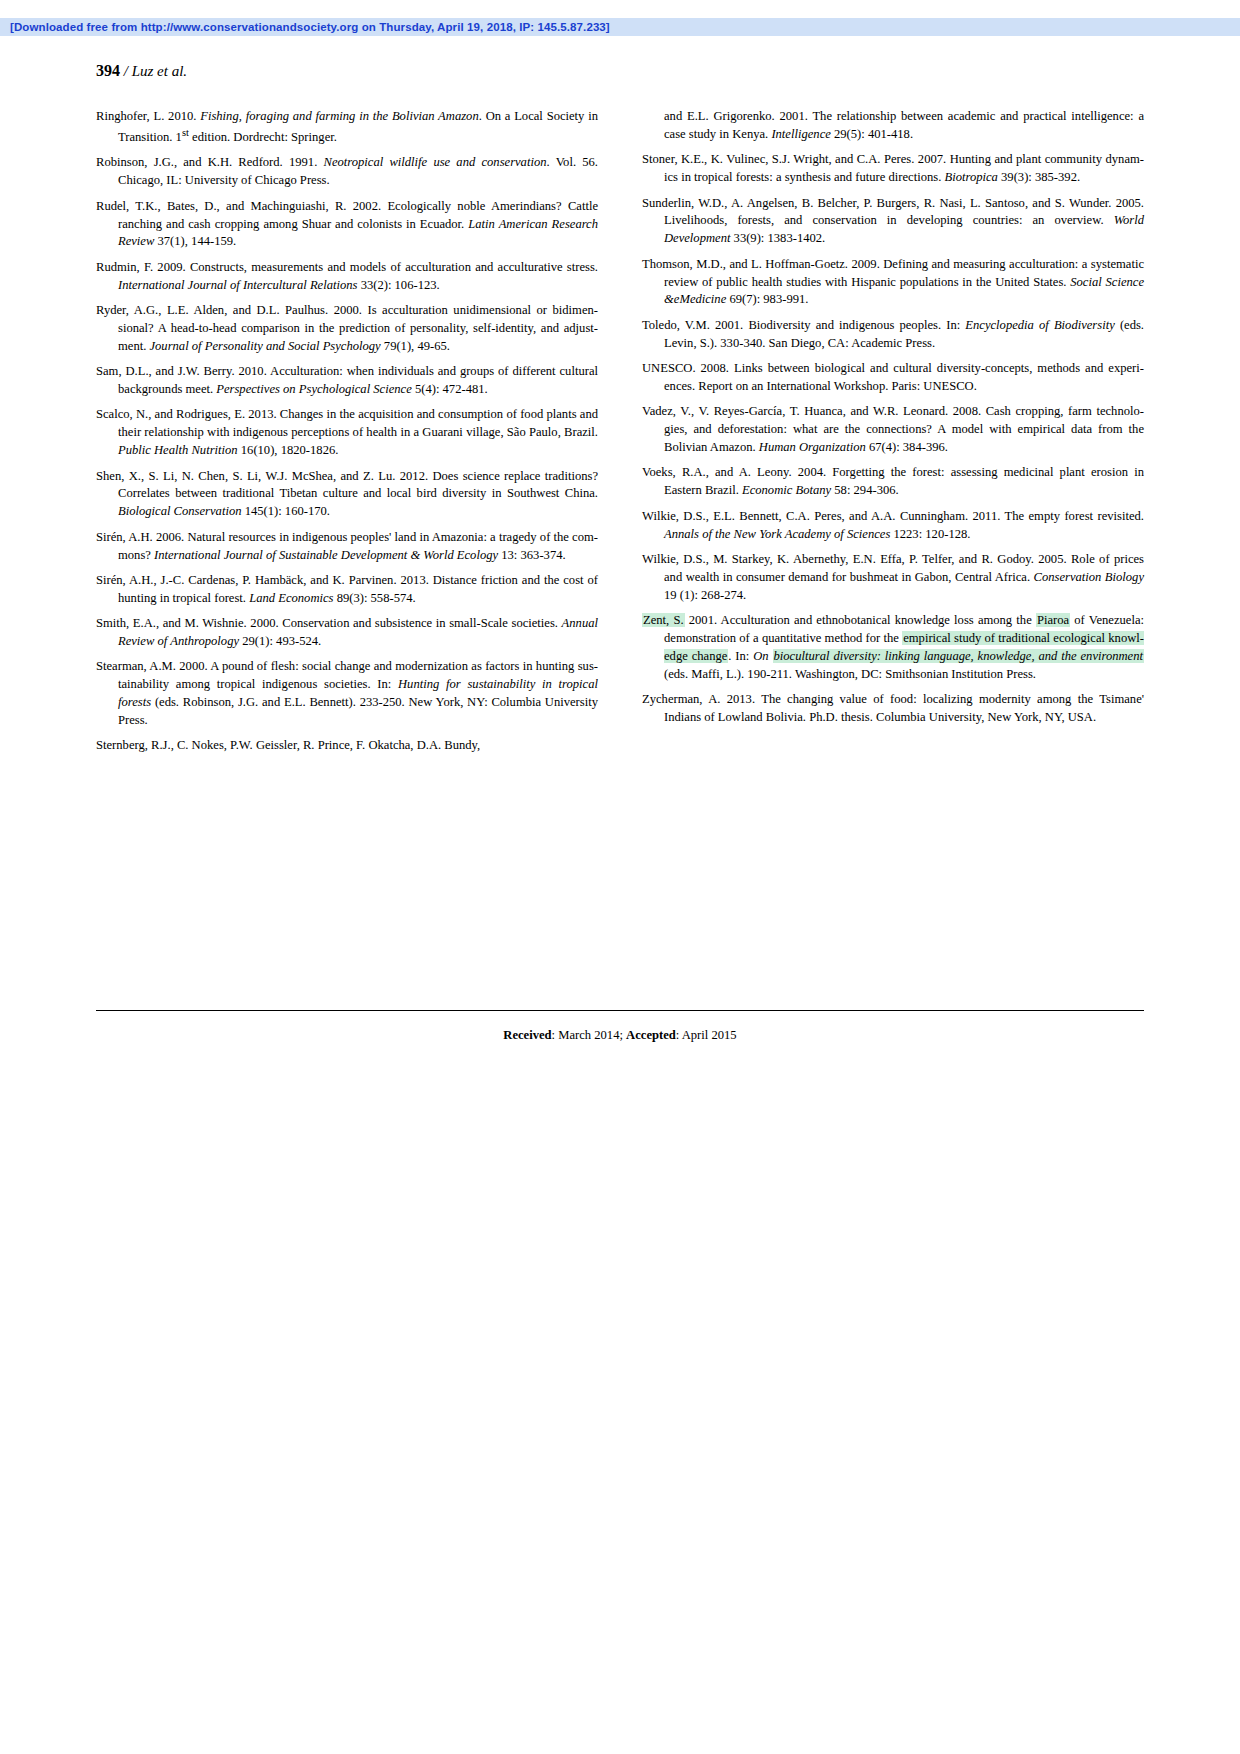[Downloaded free from http://www.conservationandsociety.org on Thursday, April 19, 2018, IP: 145.5.87.233]
394 / Luz et al.
Ringhofer, L. 2010. Fishing, foraging and farming in the Bolivian Amazon. On a Local Society in Transition. 1st edition. Dordrecht: Springer.
Robinson, J.G., and K.H. Redford. 1991. Neotropical wildlife use and conservation. Vol. 56. Chicago, IL: University of Chicago Press.
Rudel, T.K., Bates, D., and Machinguiashi, R. 2002. Ecologically noble Amerindians? Cattle ranching and cash cropping among Shuar and colonists in Ecuador. Latin American Research Review 37(1), 144-159.
Rudmin, F. 2009. Constructs, measurements and models of acculturation and acculturative stress. International Journal of Intercultural Relations 33(2): 106-123.
Ryder, A.G., L.E. Alden, and D.L. Paulhus. 2000. Is acculturation unidimensional or bidimensional? A head-to-head comparison in the prediction of personality, self-identity, and adjustment. Journal of Personality and Social Psychology 79(1), 49-65.
Sam, D.L., and J.W. Berry. 2010. Acculturation: when individuals and groups of different cultural backgrounds meet. Perspectives on Psychological Science 5(4): 472-481.
Scalco, N., and Rodrigues, E. 2013. Changes in the acquisition and consumption of food plants and their relationship with indigenous perceptions of health in a Guarani village, São Paulo, Brazil. Public Health Nutrition 16(10), 1820-1826.
Shen, X., S. Li, N. Chen, S. Li, W.J. McShea, and Z. Lu. 2012. Does science replace traditions? Correlates between traditional Tibetan culture and local bird diversity in Southwest China. Biological Conservation 145(1): 160-170.
Sirén, A.H. 2006. Natural resources in indigenous peoples' land in Amazonia: a tragedy of the commons? International Journal of Sustainable Development & World Ecology 13: 363-374.
Sirén, A.H., J.-C. Cardenas, P. Hambäck, and K. Parvinen. 2013. Distance friction and the cost of hunting in tropical forest. Land Economics 89(3): 558-574.
Smith, E.A., and M. Wishnie. 2000. Conservation and subsistence in small-Scale societies. Annual Review of Anthropology 29(1): 493-524.
Stearman, A.M. 2000. A pound of flesh: social change and modernization as factors in hunting sustainability among tropical indigenous societies. In: Hunting for sustainability in tropical forests (eds. Robinson, J.G. and E.L. Bennett). 233-250. New York, NY: Columbia University Press.
Sternberg, R.J., C. Nokes, P.W. Geissler, R. Prince, F. Okatcha, D.A. Bundy,
and E.L. Grigorenko. 2001. The relationship between academic and practical intelligence: a case study in Kenya. Intelligence 29(5): 401-418.
Stoner, K.E., K. Vulinec, S.J. Wright, and C.A. Peres. 2007. Hunting and plant community dynamics in tropical forests: a synthesis and future directions. Biotropica 39(3): 385-392.
Sunderlin, W.D., A. Angelsen, B. Belcher, P. Burgers, R. Nasi, L. Santoso, and S. Wunder. 2005. Livelihoods, forests, and conservation in developing countries: an overview. World Development 33(9): 1383-1402.
Thomson, M.D., and L. Hoffman-Goetz. 2009. Defining and measuring acculturation: a systematic review of public health studies with Hispanic populations in the United States. Social Science &eMedicine 69(7): 983-991.
Toledo, V.M. 2001. Biodiversity and indigenous peoples. In: Encyclopedia of Biodiversity (eds. Levin, S.). 330-340. San Diego, CA: Academic Press.
UNESCO. 2008. Links between biological and cultural diversity-concepts, methods and experiences. Report on an International Workshop. Paris: UNESCO.
Vadez, V., V. Reyes-García, T. Huanca, and W.R. Leonard. 2008. Cash cropping, farm technologies, and deforestation: what are the connections? A model with empirical data from the Bolivian Amazon. Human Organization 67(4): 384-396.
Voeks, R.A., and A. Leony. 2004. Forgetting the forest: assessing medicinal plant erosion in Eastern Brazil. Economic Botany 58: 294-306.
Wilkie, D.S., E.L. Bennett, C.A. Peres, and A.A. Cunningham. 2011. The empty forest revisited. Annals of the New York Academy of Sciences 1223: 120-128.
Wilkie, D.S., M. Starkey, K. Abernethy, E.N. Effa, P. Telfer, and R. Godoy. 2005. Role of prices and wealth in consumer demand for bushmeat in Gabon, Central Africa. Conservation Biology 19 (1): 268-274.
Zent, S. 2001. Acculturation and ethnobotanical knowledge loss among the Piaroa of Venezuela: demonstration of a quantitative method for the empirical study of traditional ecological knowledge change. In: On biocultural diversity: linking language, knowledge, and the environment (eds. Maffi, L.). 190-211. Washington, DC: Smithsonian Institution Press.
Zycherman, A. 2013. The changing value of food: localizing modernity among the Tsimane' Indians of Lowland Bolivia. Ph.D. thesis. Columbia University, New York, NY, USA.
Received: March 2014; Accepted: April 2015